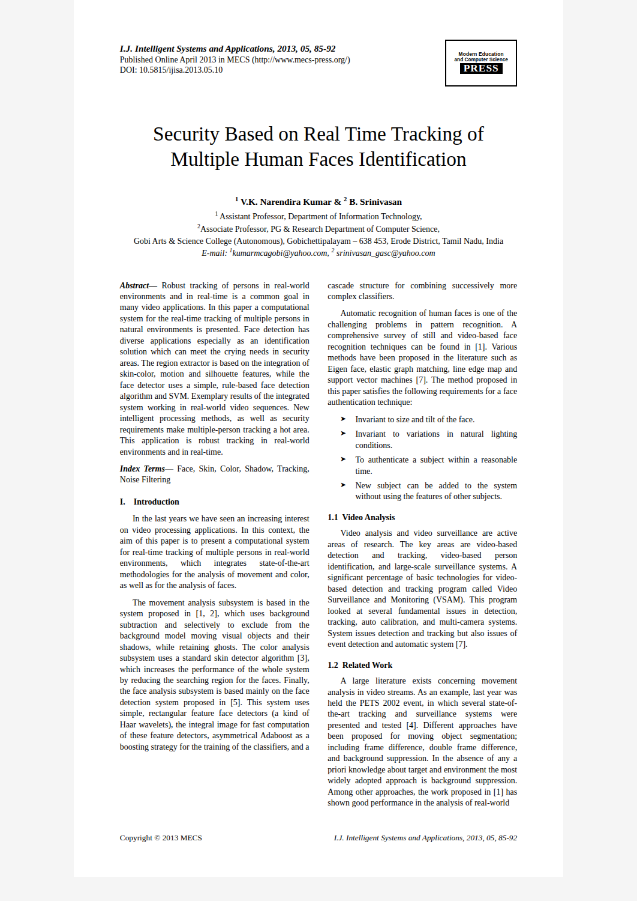I.J. Intelligent Systems and Applications, 2013, 05, 85-92
Published Online April 2013 in MECS (http://www.mecs-press.org/)
DOI: 10.5815/ijisa.2013.05.10
Modern Education and Computer Science PRESS
Security Based on Real Time Tracking of
Multiple Human Faces Identification
1 V.K. Narendira Kumar & 2 B. Srinivasan
1 Assistant Professor, Department of Information Technology,
2Associate Professor, PG & Research Department of Computer Science,
Gobi Arts & Science College (Autonomous), Gobichettipalayam – 638 453, Erode District, Tamil Nadu, India
E-mail: 1kumarmcagobi@yahoo.com, 2 srinivasan_gasc@yahoo.com
Abstract— Robust tracking of persons in real-world environments and in real-time is a common goal in many video applications. In this paper a computational system for the real-time tracking of multiple persons in natural environments is presented. Face detection has diverse applications especially as an identification solution which can meet the crying needs in security areas. The region extractor is based on the integration of skin-color, motion and silhouette features, while the face detector uses a simple, rule-based face detection algorithm and SVM. Exemplary results of the integrated system working in real-world video sequences. New intelligent processing methods, as well as security requirements make multiple-person tracking a hot area. This application is robust tracking in real-world environments and in real-time.
Index Terms— Face, Skin, Color, Shadow, Tracking, Noise Filtering
I. Introduction
In the last years we have seen an increasing interest on video processing applications. In this context, the aim of this paper is to present a computational system for real-time tracking of multiple persons in real-world environments, which integrates state-of-the-art methodologies for the analysis of movement and color, as well as for the analysis of faces.
The movement analysis subsystem is based in the system proposed in [1, 2], which uses background subtraction and selectively to exclude from the background model moving visual objects and their shadows, while retaining ghosts. The color analysis subsystem uses a standard skin detector algorithm [3], which increases the performance of the whole system by reducing the searching region for the faces. Finally, the face analysis subsystem is based mainly on the face detection system proposed in [5]. This system uses simple, rectangular feature face detectors (a kind of Haar wavelets), the integral image for fast computation of these feature detectors, asymmetrical Adaboost as a boosting strategy for the training of the classifiers, and a
cascade structure for combining successively more complex classifiers.
Automatic recognition of human faces is one of the challenging problems in pattern recognition. A comprehensive survey of still and video-based face recognition techniques can be found in [1]. Various methods have been proposed in the literature such as Eigen face, elastic graph matching, line edge map and support vector machines [7]. The method proposed in this paper satisfies the following requirements for a face authentication technique:
Invariant to size and tilt of the face.
Invariant to variations in natural lighting conditions.
To authenticate a subject within a reasonable time.
New subject can be added to the system without using the features of other subjects.
1.1 Video Analysis
Video analysis and video surveillance are active areas of research. The key areas are video-based detection and tracking, video-based person identification, and large-scale surveillance systems. A significant percentage of basic technologies for video-based detection and tracking program called Video Surveillance and Monitoring (VSAM). This program looked at several fundamental issues in detection, tracking, auto calibration, and multi-camera systems. System issues detection and tracking but also issues of event detection and automatic system [7].
1.2 Related Work
A large literature exists concerning movement analysis in video streams. As an example, last year was held the PETS 2002 event, in which several state-of-the-art tracking and surveillance systems were presented and tested [4]. Different approaches have been proposed for moving object segmentation; including frame difference, double frame difference, and background suppression. In the absence of any a priori knowledge about target and environment the most widely adopted approach is background suppression. Among other approaches, the work proposed in [1] has shown good performance in the analysis of real-world
Copyright © 2013 MECS
I.J. Intelligent Systems and Applications, 2013, 05, 85-92